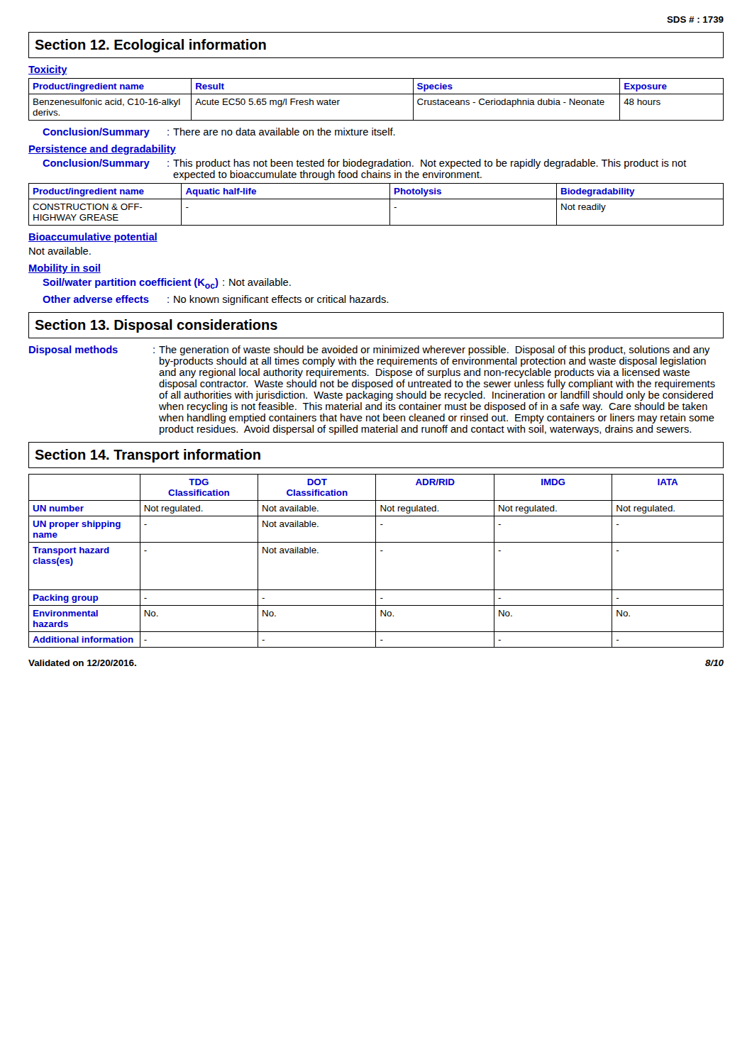SDS # : 1739
Section 12. Ecological information
Toxicity
| Product/ingredient name | Result | Species | Exposure |
| --- | --- | --- | --- |
| Benzenesulfonic acid, C10-16-alkyl derivs. | Acute EC50 5.65 mg/l Fresh water | Crustaceans - Ceriodaphnia dubia - Neonate | 48 hours |
Conclusion/Summary
:
There are no data available on the mixture itself.
Persistence and degradability
Conclusion/Summary
:
This product has not been tested for biodegradation. Not expected to be rapidly degradable. This product is not expected to bioaccumulate through food chains in the environment.
| Product/ingredient name | Aquatic half-life | Photolysis | Biodegradability |
| --- | --- | --- | --- |
| CONSTRUCTION & OFF-HIGHWAY GREASE | - | - | Not readily |
Bioaccumulative potential
Not available.
Mobility in soil
Soil/water partition coefficient (Koc)
:
Not available.
Other adverse effects
:
No known significant effects or critical hazards.
Section 13. Disposal considerations
| Disposal methods | : | The generation of waste should be avoided or minimized wherever possible. Disposal of this product, solutions and any by-products should at all times comply with the requirements of environmental protection and waste disposal legislation and any regional local authority requirements. Dispose of surplus and non-recyclable products via a licensed waste disposal contractor. Waste should not be disposed of untreated to the sewer unless fully compliant with the requirements of all authorities with jurisdiction. Waste packaging should be recycled. Incineration or landfill should only be considered when recycling is not feasible. This material and its container must be disposed of in a safe way. Care should be taken when handling emptied containers that have not been cleaned or rinsed out. Empty containers or liners may retain some product residues. Avoid dispersal of spilled material and runoff and contact with soil, waterways, drains and sewers. |
Section 14. Transport information
| | TDG Classification | DOT Classification | ADR/RID | IMDG | IATA |
| --- | --- | --- | --- | --- | --- |
| UN number | Not regulated. | Not available. | Not regulated. | Not regulated. | Not regulated. |
| UN proper shipping name | - | Not available. | - | - | - |
| Transport hazard class(es) | - | Not available. | - | - | - |
| Packing group | - | - | - | - | - |
| Environmental hazards | No. | No. | No. | No. | No. |
| Additional information | - | - | - | - | - |
Validated on 12/20/2016.
8/10